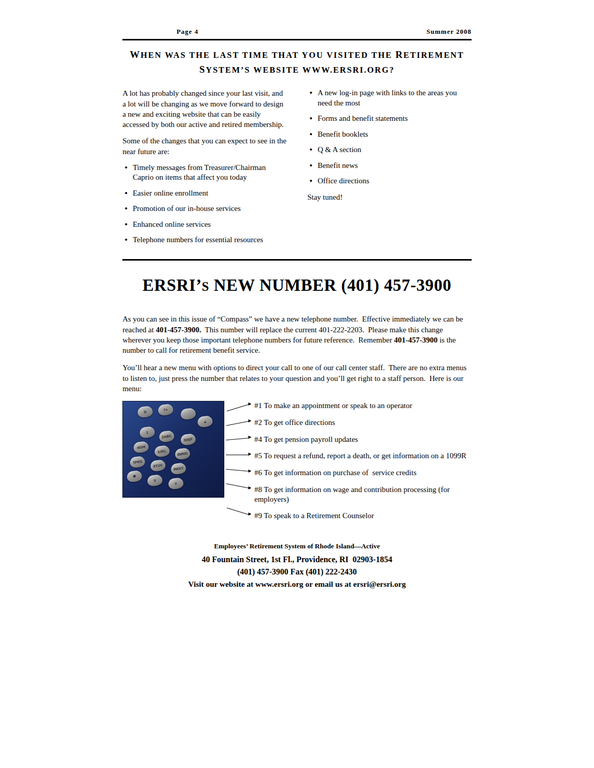Page 4
Summer 2008
WHEN WAS THE LAST TIME THAT YOU VISITED THE RETIREMENT
SYSTEM’S WEBSITE WWW.ERSRI.ORG?
A lot has probably changed since your last visit, and a lot will be changing as we move forward to design a new and exciting website that can be easily accessed by both our active and retired membership.
Some of the changes that you can expect to see in the near future are:
Timely messages from Treasurer/Chairman Caprio on items that affect you today
Easier online enrollment
Promotion of our in-house services
Enhanced online services
Telephone numbers for essential resources
A new log-in page with links to the areas you need the most
Forms and benefit statements
Benefit booklets
Q & A section
Benefit news
Office directions
Stay tuned!
ERSRI’S NEW NUMBER (401) 457-3900
As you can see in this issue of “Compass” we have a new telephone number. Effective immediately we can be reached at 401-457-3900. This number will replace the current 401-222-2203. Please make this change wherever you keep those important telephone numbers for future reference. Remember 401-457-3900 is the number to call for retirement benefit service.
You’ll hear a new menu with options to direct your call to one of our call center staff. There are no extra menus to listen to, just press the number that relates to your question and you’ll get right to a staff person. Here is our menu:
D
7+
▲
1
2ABC
3DEF
4GHI
5JKL
6MNO
7PRS
8TUV
9WXY
✱
0
#
#1 To make an appointment or speak to an operator
#2 To get office directions
#4 To get pension payroll updates
#5 To request a refund, report a death, or get information on a 1099R
#6 To get information on purchase of service credits
#8 To get information on wage and contribution processing (for employers)
#9 To speak to a Retirement Counselor
Employees’ Retirement System of Rhode Island—Active
40 Fountain Street, 1st Fl., Providence, RI 02903-1854
(401) 457-3900 Fax (401) 222-2430
Visit our website at www.ersri.org or email us at ersri@ersri.org